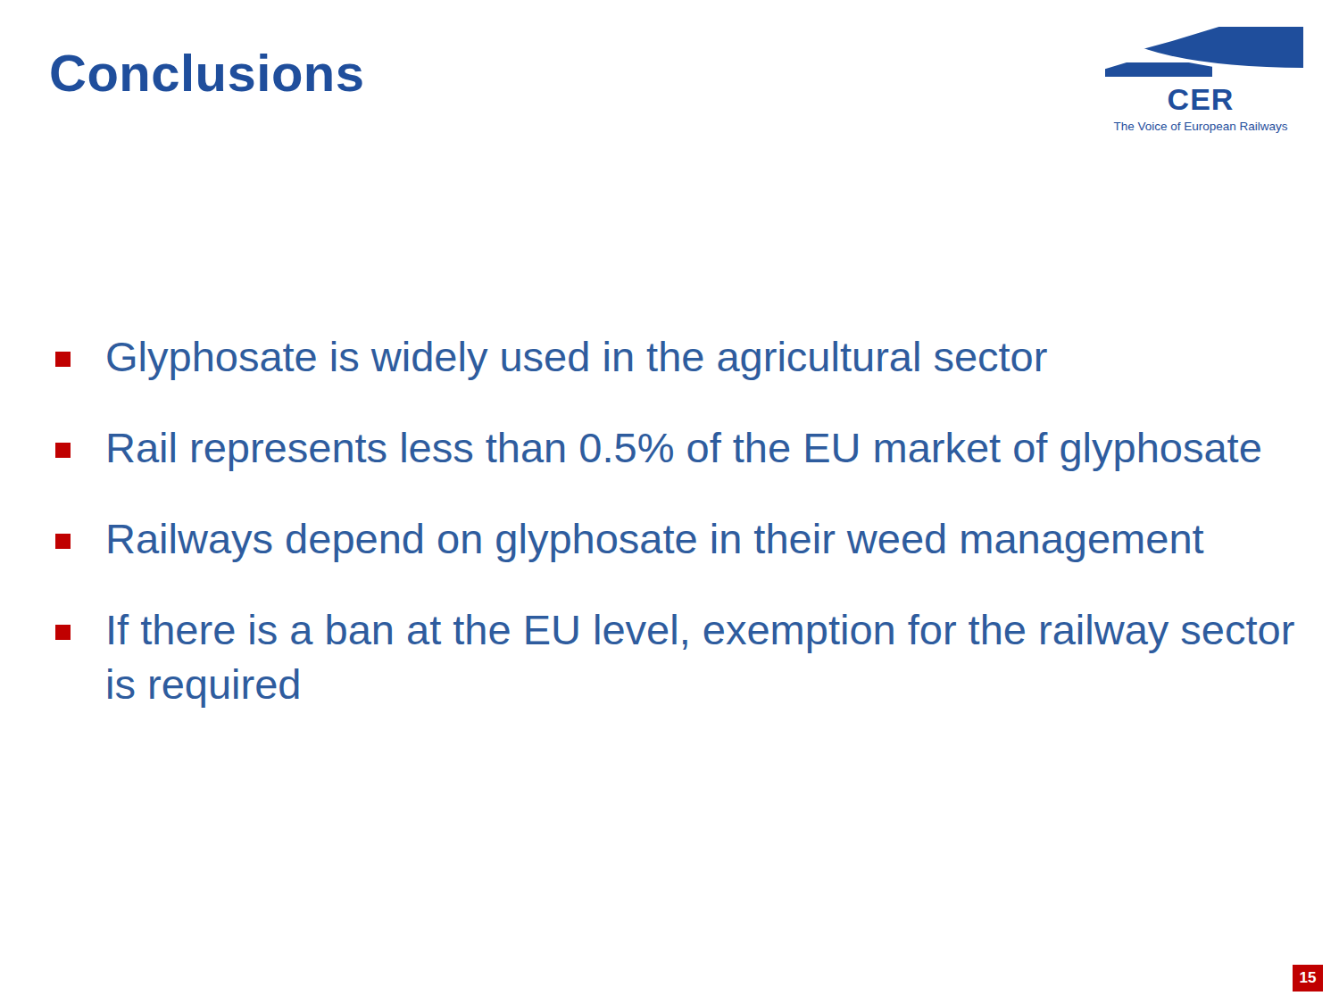Conclusions
CER
The Voice of European Railways
Glyphosate is widely used in the agricultural sector
Rail represents less than 0.5% of the EU market of glyphosate
Railways depend on glyphosate in their weed management
If there is a ban at the EU level, exemption for the railway sector is required
15